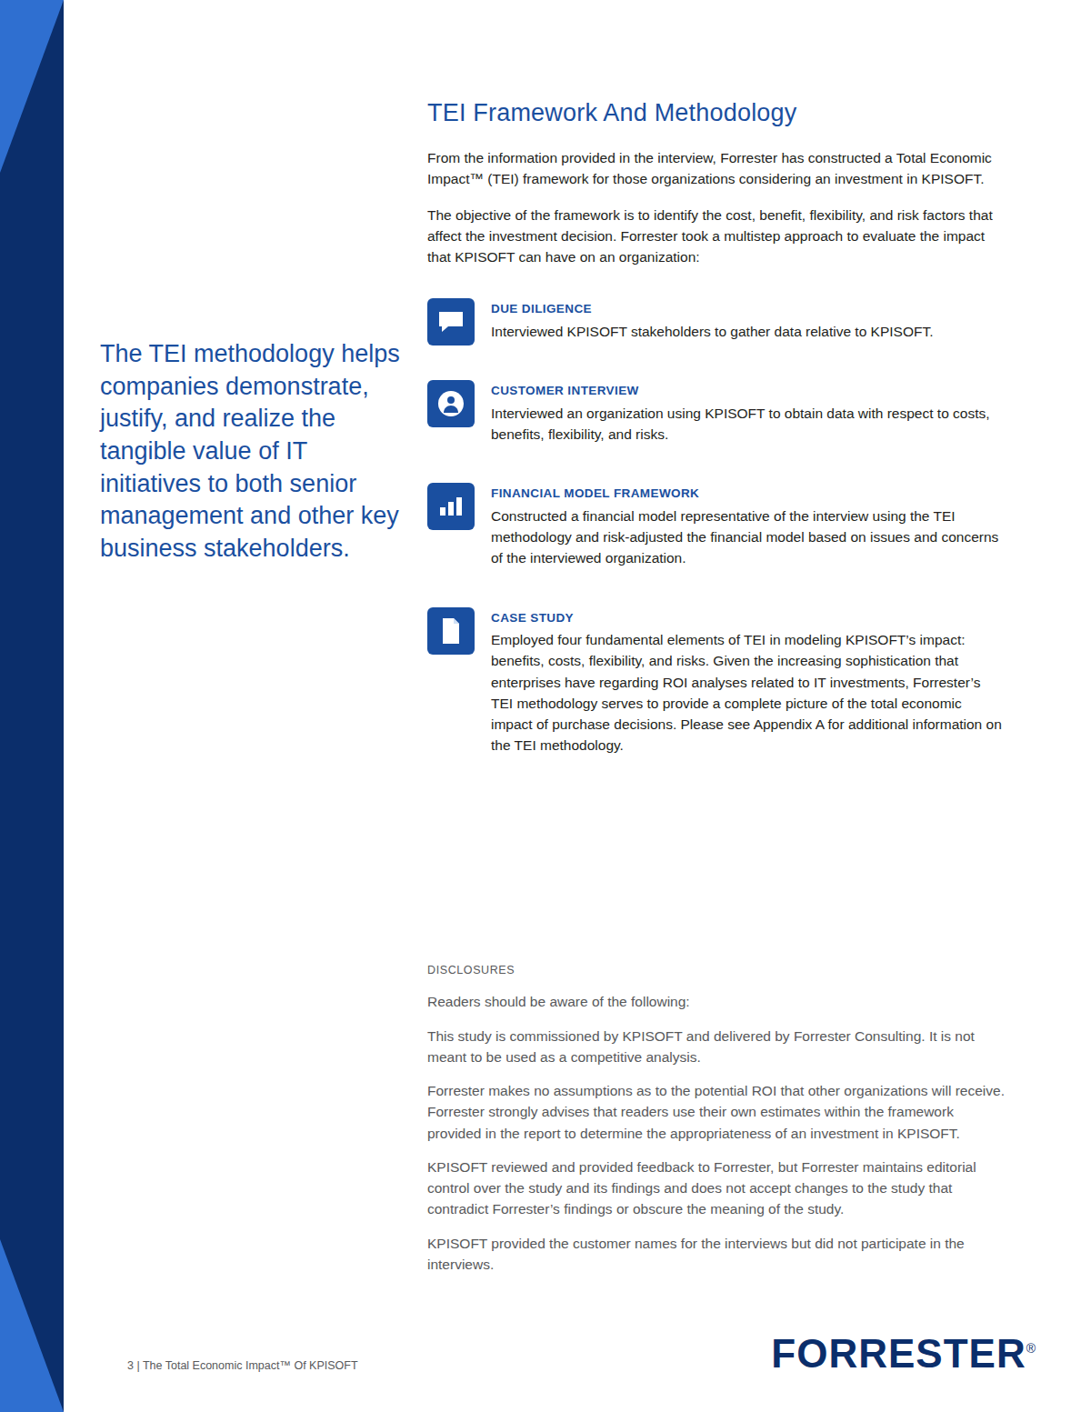The TEI methodology helps companies demonstrate, justify, and realize the tangible value of IT initiatives to both senior management and other key business stakeholders.
TEI Framework And Methodology
From the information provided in the interview, Forrester has constructed a Total Economic Impact™ (TEI) framework for those organizations considering an investment in KPISOFT.
The objective of the framework is to identify the cost, benefit, flexibility, and risk factors that affect the investment decision. Forrester took a multistep approach to evaluate the impact that KPISOFT can have on an organization:
DUE DILIGENCE
Interviewed KPISOFT stakeholders to gather data relative to KPISOFT.
CUSTOMER INTERVIEW
Interviewed an organization using KPISOFT to obtain data with respect to costs, benefits, flexibility, and risks.
FINANCIAL MODEL FRAMEWORK
Constructed a financial model representative of the interview using the TEI methodology and risk-adjusted the financial model based on issues and concerns of the interviewed organization.
CASE STUDY
Employed four fundamental elements of TEI in modeling KPISOFT’s impact: benefits, costs, flexibility, and risks. Given the increasing sophistication that enterprises have regarding ROI analyses related to IT investments, Forrester’s TEI methodology serves to provide a complete picture of the total economic impact of purchase decisions. Please see Appendix A for additional information on the TEI methodology.
DISCLOSURES
Readers should be aware of the following:
This study is commissioned by KPISOFT and delivered by Forrester Consulting. It is not meant to be used as a competitive analysis.
Forrester makes no assumptions as to the potential ROI that other organizations will receive. Forrester strongly advises that readers use their own estimates within the framework provided in the report to determine the appropriateness of an investment in KPISOFT.
KPISOFT reviewed and provided feedback to Forrester, but Forrester maintains editorial control over the study and its findings and does not accept changes to the study that contradict Forrester’s findings or obscure the meaning of the study.
KPISOFT provided the customer names for the interviews but did not participate in the interviews.
3 | The Total Economic Impact™ Of KPISOFT
FORRESTER®